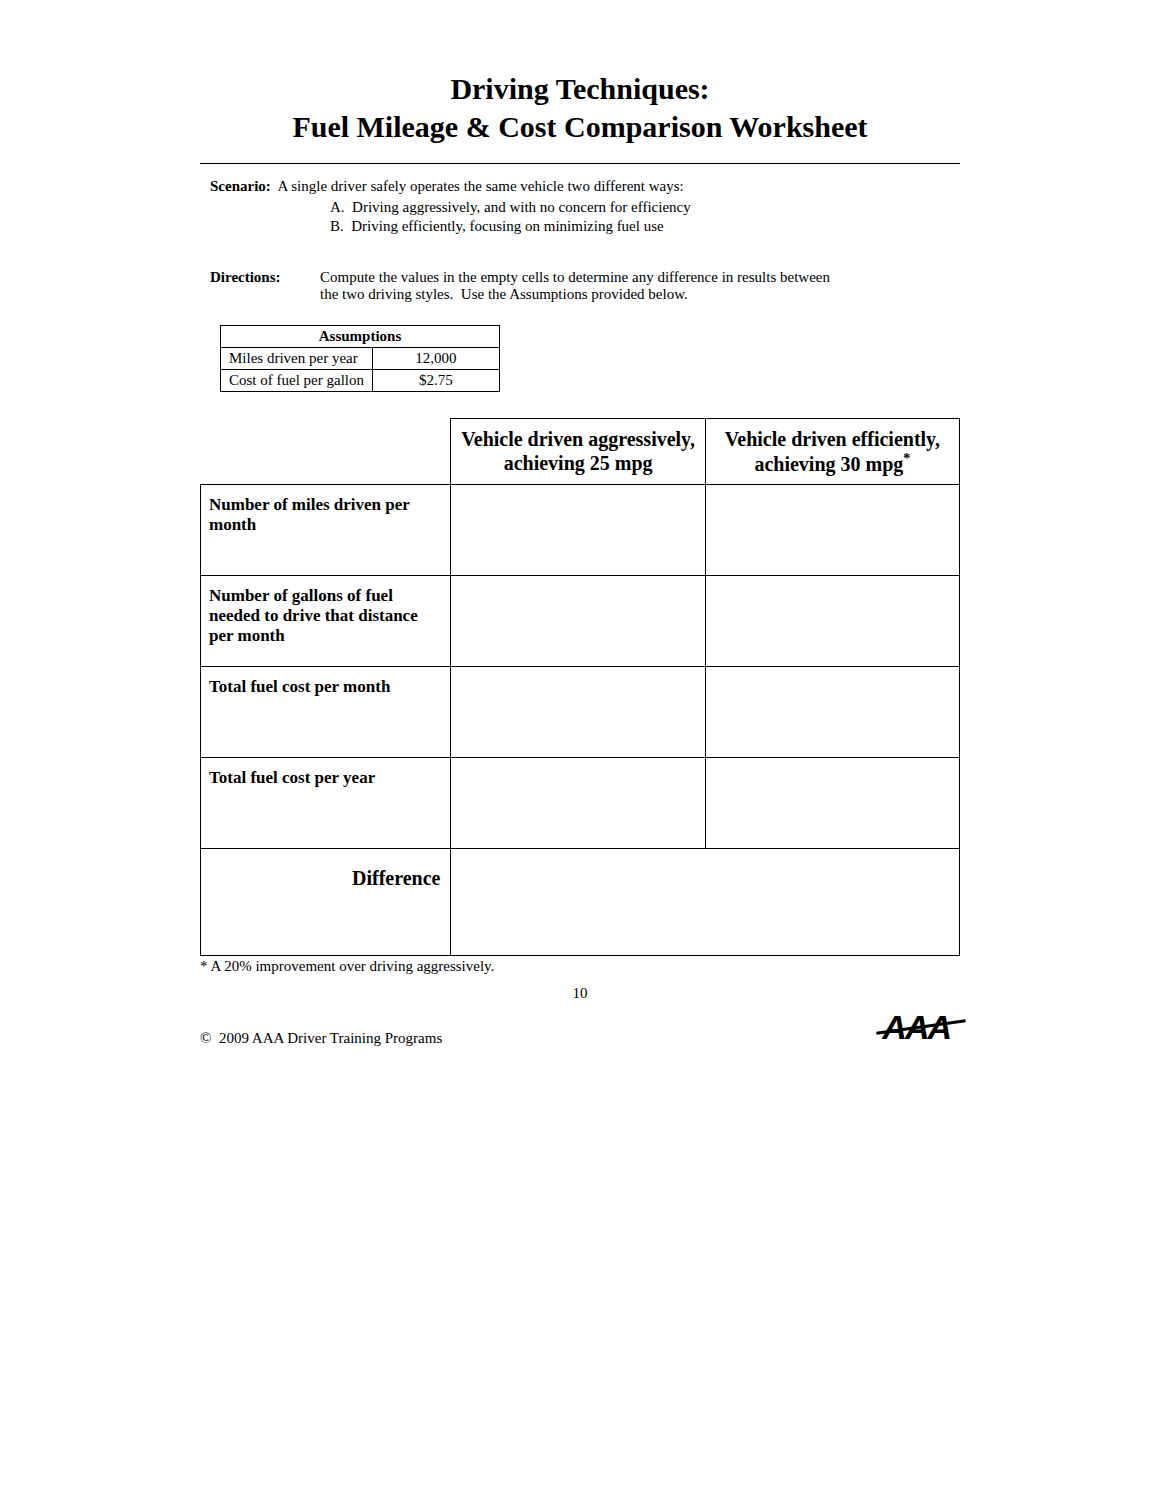Driving Techniques:
Fuel Mileage & Cost Comparison Worksheet
Scenario: A single driver safely operates the same vehicle two different ways:
A. Driving aggressively, and with no concern for efficiency
B. Driving efficiently, focusing on minimizing fuel use
Directions:
Compute the values in the empty cells to determine any difference in results between the two driving styles. Use the Assumptions provided below.
| Assumptions |
| --- |
| Miles driven per year | 12,000 |
| Cost of fuel per gallon | $2.75 |
| | Vehicle driven aggressively, achieving 25 mpg | Vehicle driven efficiently, achieving 30 mpg * |
| --- | --- | --- |
| Number of miles driven per month | | |
| Number of gallons of fuel needed to drive that distance per month | | |
| Total fuel cost per month | | |
| Total fuel cost per year | | |
| Difference | |
* A 20% improvement over driving aggressively.
10
© 2009 AAA Driver Training Programs
AAA